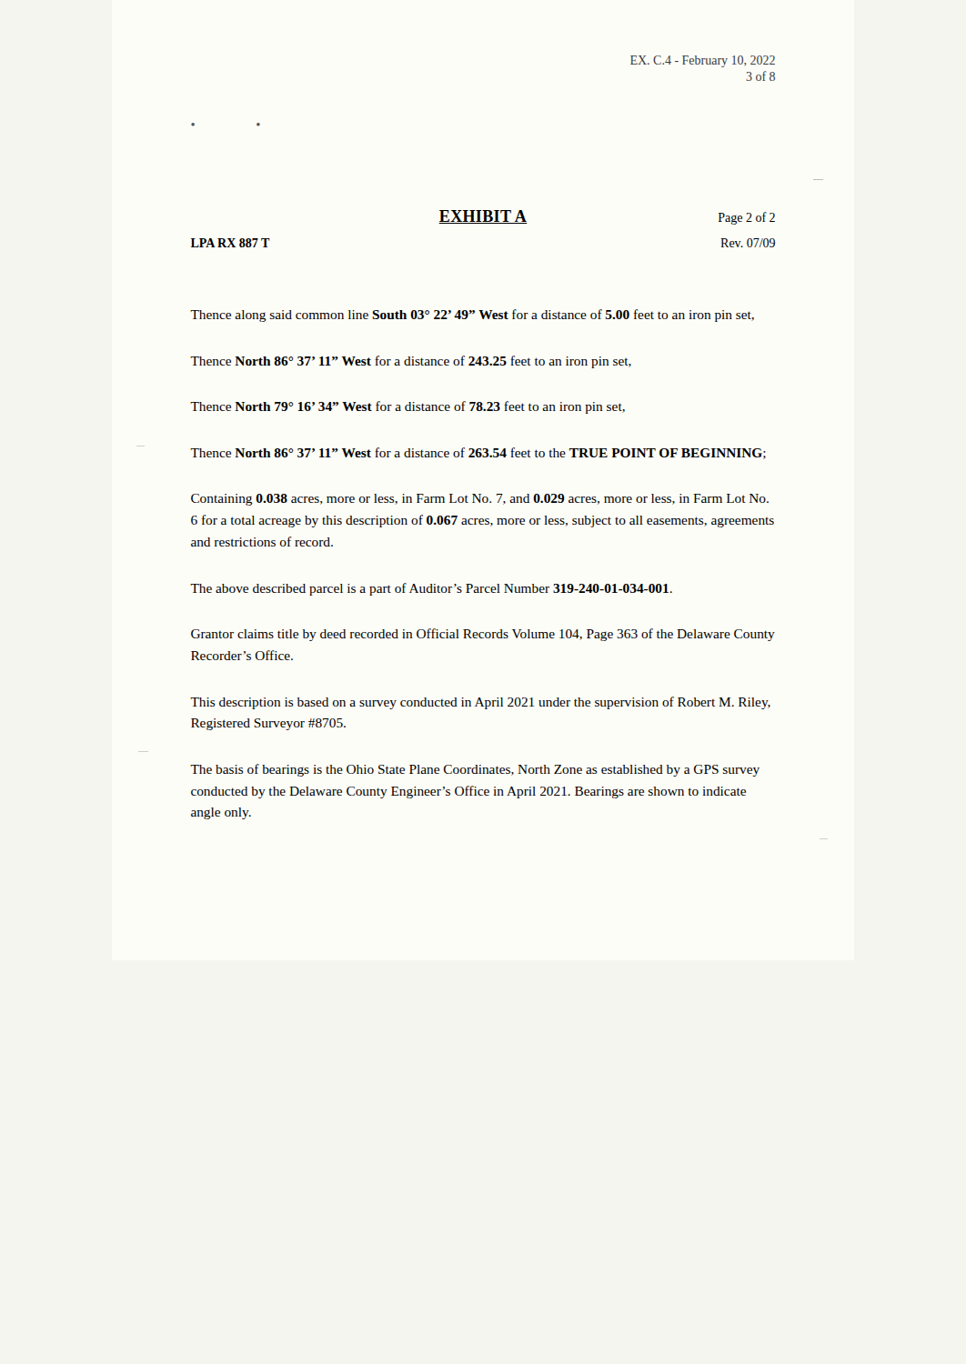EX. C.4 - February 10, 2022
3 of 8
• •
EXHIBIT A
Page 2 of 2
LPA RX 887 T Rev. 07/09
Thence along said common line South 03° 22’ 49” West for a distance of 5.00 feet to an iron pin set,
Thence North 86° 37’ 11” West for a distance of 243.25 feet to an iron pin set,
Thence North 79° 16’ 34” West for a distance of 78.23 feet to an iron pin set,
Thence North 86° 37’ 11” West for a distance of 263.54 feet to the TRUE POINT OF BEGINNING;
Containing 0.038 acres, more or less, in Farm Lot No. 7, and 0.029 acres, more or less, in Farm Lot No. 6 for a total acreage by this description of 0.067 acres, more or less, subject to all easements, agreements and restrictions of record.
The above described parcel is a part of Auditor’s Parcel Number 319-240-01-034-001.
Grantor claims title by deed recorded in Official Records Volume 104, Page 363 of the Delaware County Recorder’s Office.
This description is based on a survey conducted in April 2021 under the supervision of Robert M. Riley, Registered Surveyor #8705.
The basis of bearings is the Ohio State Plane Coordinates, North Zone as established by a GPS survey conducted by the Delaware County Engineer’s Office in April 2021. Bearings are shown to indicate angle only.